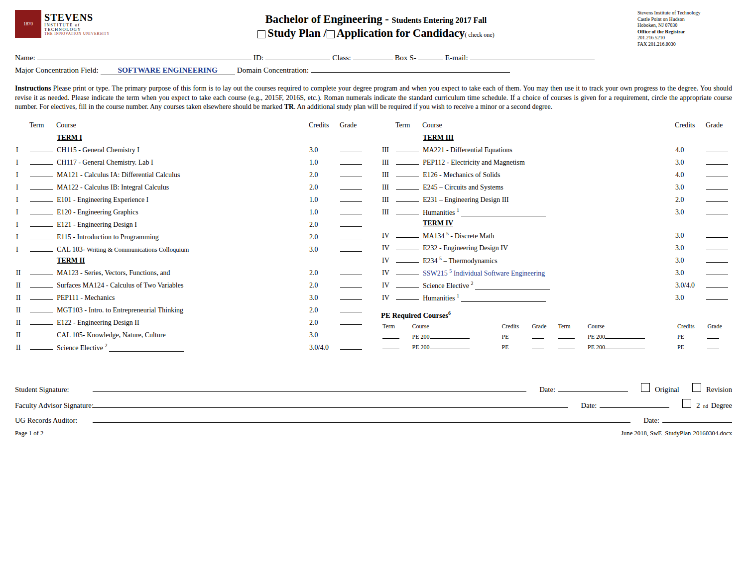1870
STEVENS
INSTITUTE of TECHNOLOGY
THE INNOVATION UNIVERSITY
Bachelor of Engineering - Students Entering 2017 Fall
Study Plan / Application for Candidacy( check one)
Stevens Institute of Technology
Castle Point on Hudson
Hoboken, NJ 07030
Office of the Registrar
201.216.5210
FAX 201.216.8030
Name: ID: Class: Box S- E-mail:
Major Concentration Field: SOFTWARE ENGINEERING Domain Concentration:
Instructions Please print or type. The primary purpose of this form is to lay out the courses required to complete your degree program and when you expect to take each of them. You may then use it to track your own progress to the degree. You should revise it as needed. Please indicate the term when you expect to take each course (e.g., 2015F, 2016S, etc.). Roman numerals indicate the standard curriculum time schedule. If a choice of courses is given for a requirement, circle the appropriate course number. For electives, fill in the course number. Any courses taken elsewhere should be marked TR. An additional study plan will be required if you wish to receive a minor or a second degree.
| | Term | Course | Credits | Grade |
| --- | --- | --- | --- | --- |
| | | TERM I | | |
| I | | CH115 - General Chemistry I | 3.0 | |
| I | | CH117 - General Chemistry. Lab I | 1.0 | |
| I | | MA121 - Calculus IA: Differential Calculus | 2.0 | |
| I | | MA122 - Calculus IB: Integral Calculus | 2.0 | |
| I | | E101 - Engineering Experience I | 1.0 | |
| I | | E120 - Engineering Graphics | 1.0 | |
| I | | E121 - Engineering Design I | 2.0 | |
| I | | E115 - Introduction to Programming | 2.0 | |
| I | | CAL 103- Writing & Communications Colloquium | 3.0 | |
| | | TERM II | | |
| II | | MA123 - Series, Vectors, Functions, and | 2.0 | |
| II | | Surfaces MA124 - Calculus of Two Variables | 2.0 | |
| II | | PEP111 - Mechanics | 3.0 | |
| II | | MGT103 - Intro. to Entrepreneurial Thinking | 2.0 | |
| II | | E122 - Engineering Design II | 2.0 | |
| II | | CAL 105- Knowledge, Nature, Culture | 3.0 | |
| II | | Science Elective 2 | 3.0/4.0 | |
| | Term | Course | Credits | Grade |
| --- | --- | --- | --- | --- |
| | | TERM III | | |
| III | | MA221 - Differential Equations | 4.0 | |
| III | | PEP112 - Electricity and Magnetism | 3.0 | |
| III | | E126 - Mechanics of Solids | 4.0 | |
| III | | E245 – Circuits and Systems | 3.0 | |
| III | | E231 – Engineering Design III | 2.0 | |
| III | | Humanities 1 | 3.0 | |
| | | TERM IV | | |
| IV | | MA134 5 - Discrete Math | 3.0 | |
| IV | | E232 - Engineering Design IV | 3.0 | |
| IV | | E234 5 – Thermodynamics | 3.0 | |
| IV | | SSW215 5 Individual Software Engineering | 3.0 | |
| IV | | Science Elective 2 | 3.0/4.0 | |
| IV | | Humanities 1 | 3.0 | |
PE Required Courses6
| Term | Course | Credits | Grade | Term | Course | Credits | Grade |
| --- | --- | --- | --- | --- | --- | --- | --- |
| | PE 200 | PE | | | PE 200 | PE | |
| | PE 200 | PE | | | PE 200 | PE | |
Student Signature: Date: Original Revision
Faculty Advisor Signature: Date: 2nd Degree
UG Records Auditor: Date:
Page 1 of 2
June 2018, SwE_StudyPlan-20160304.docx